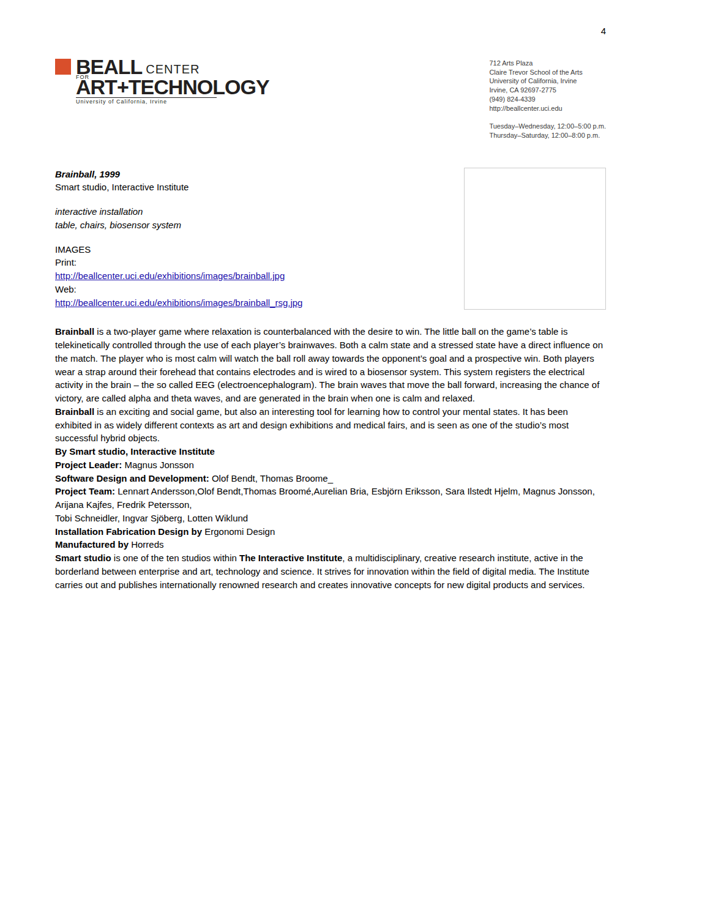4
BEALL CENTER
FOR ART+TECHNOLOGY University of California, Irvine
712 Arts Plaza
Claire Trevor School of the Arts
University of California, Irvine
Irvine, CA 92697-2775
(949) 824-4339
http://beallcenter.uci.edu
Tuesday–Wednesday, 12:00–5:00 p.m.
Thursday–Saturday, 12:00–8:00 p.m.
Brainball, 1999
Smart studio, Interactive Institute
interactive installation
table, chairs, biosensor system
IMAGES
Print:
http://beallcenter.uci.edu/exhibitions/images/brainball.jpg
Web:
http://beallcenter.uci.edu/exhibitions/images/brainball_rsg.jpg
Brainball is a two-player game where relaxation is counterbalanced with the desire to win. The little ball on the game’s table is telekinetically controlled through the use of each player’s brainwaves. Both a calm state and a stressed state have a direct influence on the match. The player who is most calm will watch the ball roll away towards the opponent’s goal and a prospective win. Both players wear a strap around their forehead that contains electrodes and is wired to a biosensor system. This system registers the electrical activity in the brain – the so called EEG (electroencephalogram). The brain waves that move the ball forward, increasing the chance of victory, are called alpha and theta waves, and are generated in the brain when one is calm and relaxed.
Brainball is an exciting and social game, but also an interesting tool for learning how to control your mental states. It has been exhibited in as widely different contexts as art and design exhibitions and medical fairs, and is seen as one of the studio’s most successful hybrid objects.
By Smart studio, Interactive Institute
Project Leader: Magnus Jonsson
Software Design and Development: Olof Bendt, Thomas Broome_
Project Team: Lennart Andersson,Olof Bendt,Thomas Broomé,Aurelian Bria, Esbjörn Eriksson, Sara Ilstedt Hjelm, Magnus Jonsson, Arijana Kajfes, Fredrik Petersson,
Tobi Schneidler, Ingvar Sjöberg, Lotten Wiklund
Installation Fabrication Design by Ergonomi Design
Manufactured by Horreds
Smart studio is one of the ten studios within The Interactive Institute, a multidisciplinary, creative research institute, active in the borderland between enterprise and art, technology and science. It strives for innovation within the field of digital media. The Institute carries out and publishes internationally renowned research and creates innovative concepts for new digital products and services.